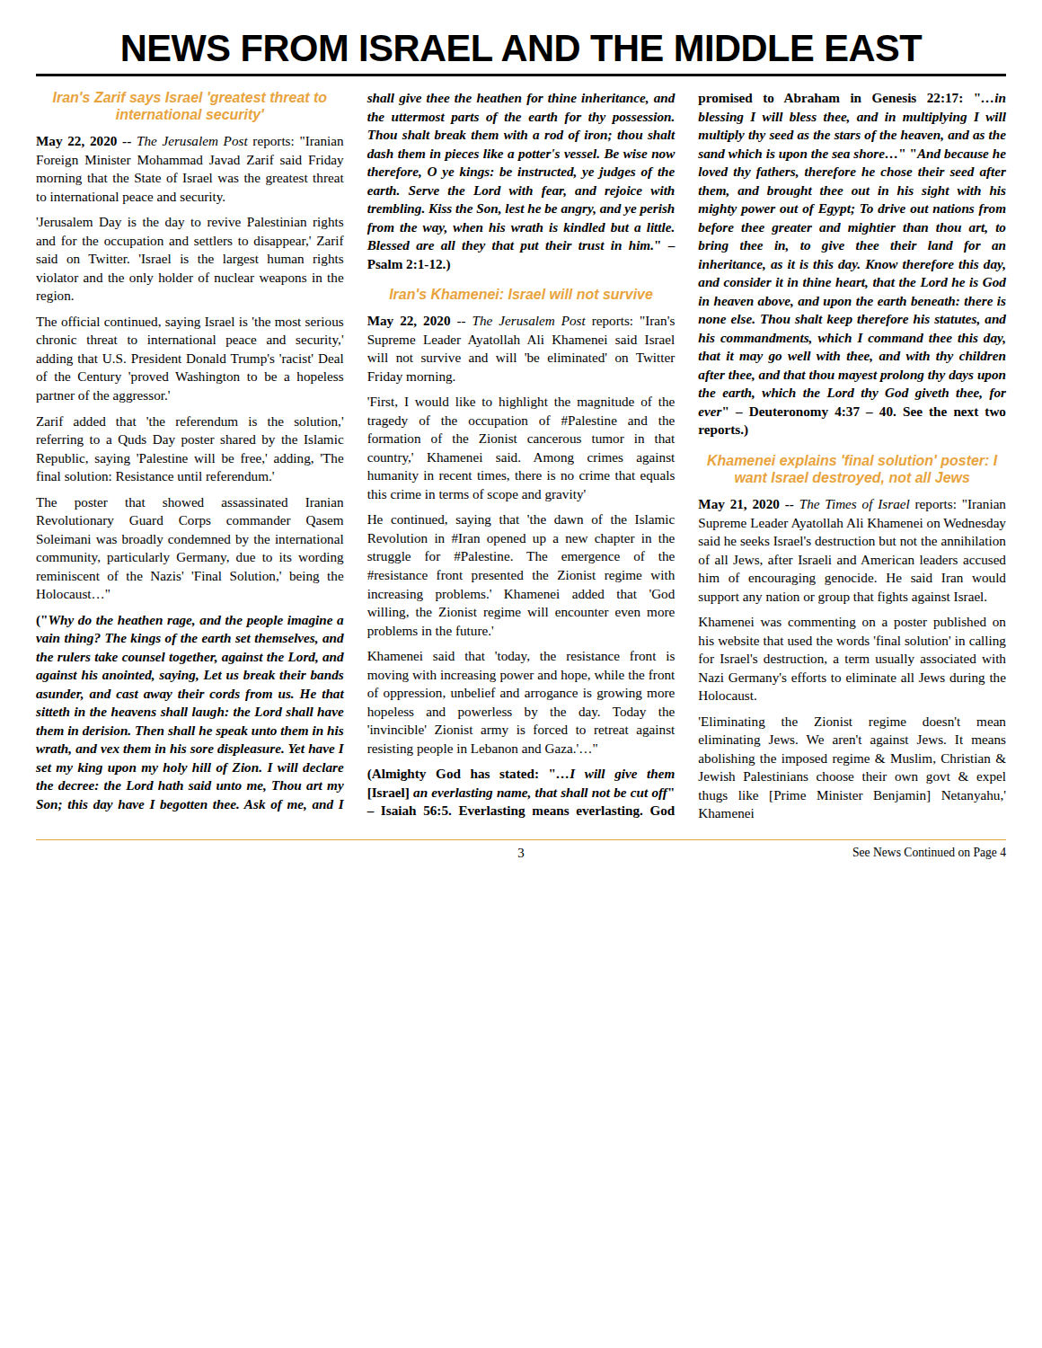NEWS FROM ISRAEL AND THE MIDDLE EAST
Iran's Zarif says Israel 'greatest threat to international security'
May 22, 2020 -- The Jerusalem Post reports: "Iranian Foreign Minister Mohammad Javad Zarif said Friday morning that the State of Israel was the greatest threat to international peace and security.
'Jerusalem Day is the day to revive Palestinian rights and for the occupation and settlers to disappear,' Zarif said on Twitter. 'Israel is the largest human rights violator and the only holder of nuclear weapons in the region.
The official continued, saying Israel is 'the most serious chronic threat to international peace and security,' adding that U.S. President Donald Trump's 'racist' Deal of the Century 'proved Washington to be a hopeless partner of the aggressor.'
Zarif added that 'the referendum is the solution,' referring to a Quds Day poster shared by the Islamic Republic, saying 'Palestine will be free,' adding, 'The final solution: Resistance until referendum.'
The poster that showed assassinated Iranian Revolutionary Guard Corps commander Qasem Soleimani was broadly condemned by the international community, particularly Germany, due to its wording reminiscent of the Nazis' 'Final Solution,' being the Holocaust…"
("Why do the heathen rage, and the people imagine a vain thing? The kings of the earth set themselves, and the rulers take counsel together, against the Lord, and against his anointed, saying, Let us break their bands asunder, and cast away their cords from us. He that sitteth in the heavens shall laugh: the Lord shall have them in derision. Then shall he speak unto them in his wrath, and vex them in his sore displeasure. Yet have I set my king upon my holy hill of Zion. I will declare the decree: the Lord hath said unto me, Thou art my Son; this day have I begotten thee. Ask of me, and I shall give thee the heathen for thine inheritance, and the uttermost parts of the earth for thy possession. Thou shalt break them with a rod of iron; thou shalt dash them in pieces like a potter's vessel. Be wise now therefore, O ye kings: be instructed, ye judges of the earth. Serve the Lord with fear, and rejoice with trembling. Kiss the Son, lest he be angry, and ye perish from the way, when his wrath is kindled but a little. Blessed are all they that put their trust in him." – Psalm 2:1-12.)
Iran's Khamenei: Israel will not survive
May 22, 2020 -- The Jerusalem Post reports: "Iran's Supreme Leader Ayatollah Ali Khamenei said Israel will not survive and will 'be eliminated' on Twitter Friday morning.
'First, I would like to highlight the magnitude of the tragedy of the occupation of #Palestine and the formation of the Zionist cancerous tumor in that country,' Khamenei said. Among crimes against humanity in recent times, there is no crime that equals this crime in terms of scope and gravity'
He continued, saying that 'the dawn of the Islamic Revolution in #Iran opened up a new chapter in the struggle for #Palestine. The emergence of the #resistance front presented the Zionist regime with increasing problems.' Khamenei added that 'God willing, the Zionist regime will encounter even more problems in the future.'
Khamenei said that 'today, the resistance front is moving with increasing power and hope, while the front of oppression, unbelief and arrogance is growing more hopeless and powerless by the day. Today the 'invincible' Zionist army is forced to retreat against resisting people in Lebanon and Gaza.'…"
(Almighty God has stated: "…I will give them [Israel] an everlasting name, that shall not be cut off" – Isaiah 56:5. Everlasting means everlasting. God promised to Abraham in Genesis 22:17: "…in blessing I will bless thee, and in multiplying I will multiply thy seed as the stars of the heaven, and as the sand which is upon the sea shore…" "And because he loved thy fathers, therefore he chose their seed after them, and brought thee out in his sight with his mighty power out of Egypt; To drive out nations from before thee greater and mightier than thou art, to bring thee in, to give thee their land for an inheritance, as it is this day. Know therefore this day, and consider it in thine heart, that the Lord he is God in heaven above, and upon the earth beneath: there is none else. Thou shalt keep therefore his statutes, and his commandments, which I command thee this day, that it may go well with thee, and with thy children after thee, and that thou mayest prolong thy days upon the earth, which the Lord thy God giveth thee, for ever" – Deuteronomy 4:37 – 40. See the next two reports.)
Khamenei explains 'final solution' poster: I want Israel destroyed, not all Jews
May 21, 2020 -- The Times of Israel reports: "Iranian Supreme Leader Ayatollah Ali Khamenei on Wednesday said he seeks Israel's destruction but not the annihilation of all Jews, after Israeli and American leaders accused him of encouraging genocide. He said Iran would support any nation or group that fights against Israel.
Khamenei was commenting on a poster published on his website that used the words 'final solution' in calling for Israel's destruction, a term usually associated with Nazi Germany's efforts to eliminate all Jews during the Holocaust.
'Eliminating the Zionist regime doesn't mean eliminating Jews. We aren't against Jews. It means abolishing the imposed regime & Muslim, Christian & Jewish Palestinians choose their own govt & expel thugs like [Prime Minister Benjamin] Netanyahu,' Khamenei
3
See News Continued on Page 4